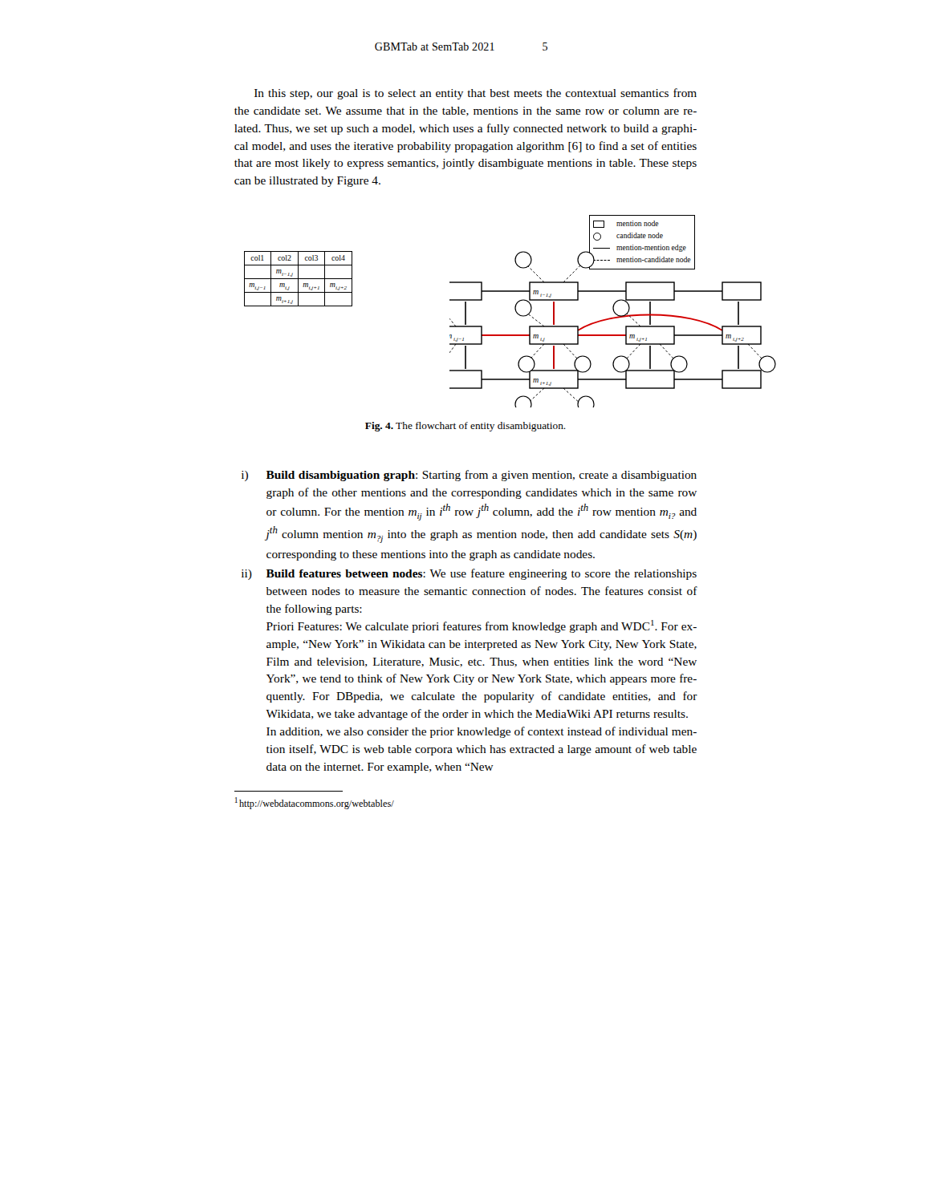GBMTab at SemTab 2021 5
In this step, our goal is to select an entity that best meets the contextual semantics from the candidate set. We assume that in the table, mentions in the same row or column are related. Thus, we set up such a model, which uses a fully connected network to build a graphical model, and uses the iterative probability propagation algorithm [6] to find a set of entities that are most likely to express semantics, jointly disambiguate mentions in table. These steps can be illustrated by Figure 4.
mention node
candidate node
mention-mention edge
mention-candidate node
| col1 | col2 | col3 | col4 |
| --- | --- | --- | --- |
| | m i−1,j | | |
| m i,j−1 | m i,j | m i,j+1 | m i,j+2 |
| | m i+1,j | | |
mi−1,j mi,j−1 mi,j mi,j+1 mi,j+2 mi+1,j
Fig. 4. The flowchart of entity disambiguation.
i)
Build disambiguation graph: Starting from a given mention, create a disambiguation graph of the other mentions and the corresponding candidates which in the same row or column. For the mention mij in ith row jth column, add the ith row mention mi? and jth column mention m?j into the graph as mention node, then add candidate sets S(m) corresponding to these mentions into the graph as candidate nodes.
ii)
Build features between nodes: We use feature engineering to score the relationships between nodes to measure the semantic connection of nodes. The features consist of the following parts:
Priori Features: We calculate priori features from knowledge graph and WDC1. For example, “New York” in Wikidata can be interpreted as New York City, New York State, Film and television, Literature, Music, etc. Thus, when entities link the word “New York”, we tend to think of New York City or New York State, which appears more frequently. For DBpedia, we calculate the popularity of candidate entities, and for Wikidata, we take advantage of the order in which the MediaWiki API returns results.
In addition, we also consider the prior knowledge of context instead of individual mention itself, WDC is web table corpora which has extracted a large amount of web table data on the internet. For example, when “New
1http://webdatacommons.org/webtables/